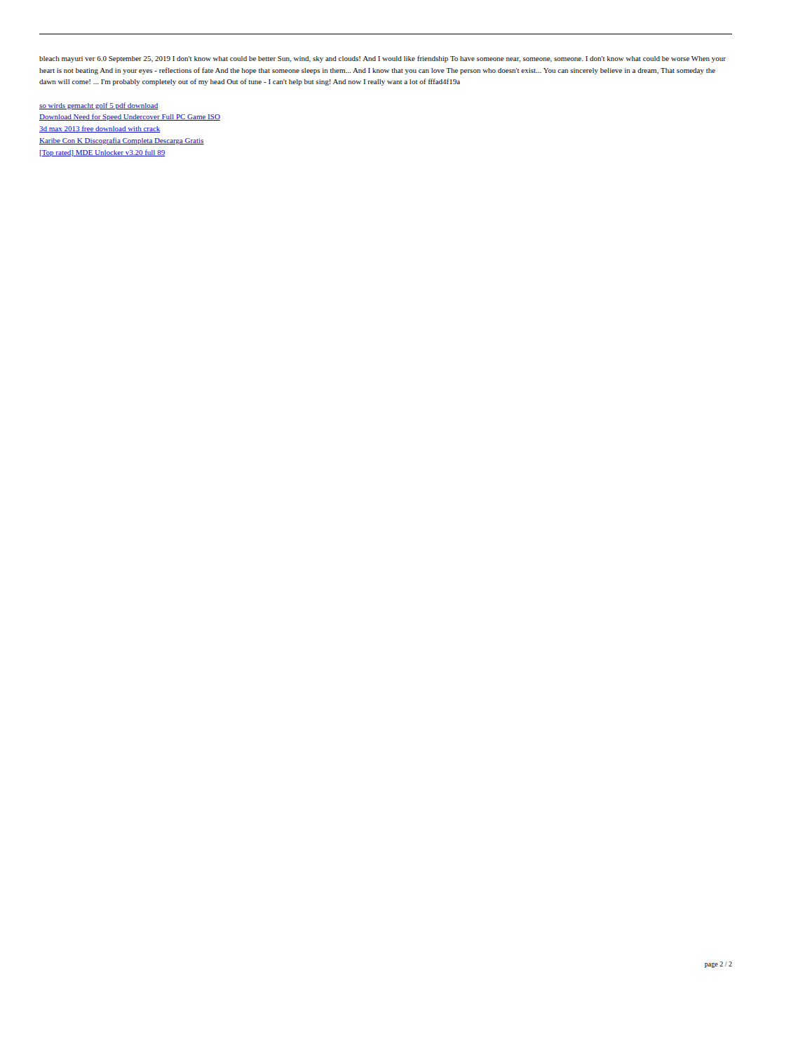bleach mayuri ver 6.0 September 25, 2019 I don't know what could be better Sun, wind, sky and clouds! And I would like friendship To have someone near, someone, someone. I don't know what could be worse When your heart is not beating And in your eyes - reflections of fate And the hope that someone sleeps in them... And I know that you can love The person who doesn't exist... You can sincerely believe in a dream, That someday the dawn will come! ... I'm probably completely out of my head Out of tune - I can't help but sing! And now I really want a lot of fffad4f19a
so wirds gemacht golf 5 pdf download
Download Need for Speed Undercover Full PC Game ISO
3d max 2013 free download with crack
Karibe Con K Discografia Completa Descarga Gratis
[Top rated] MDE Unlocker v3.20 full 89
page 2 / 2